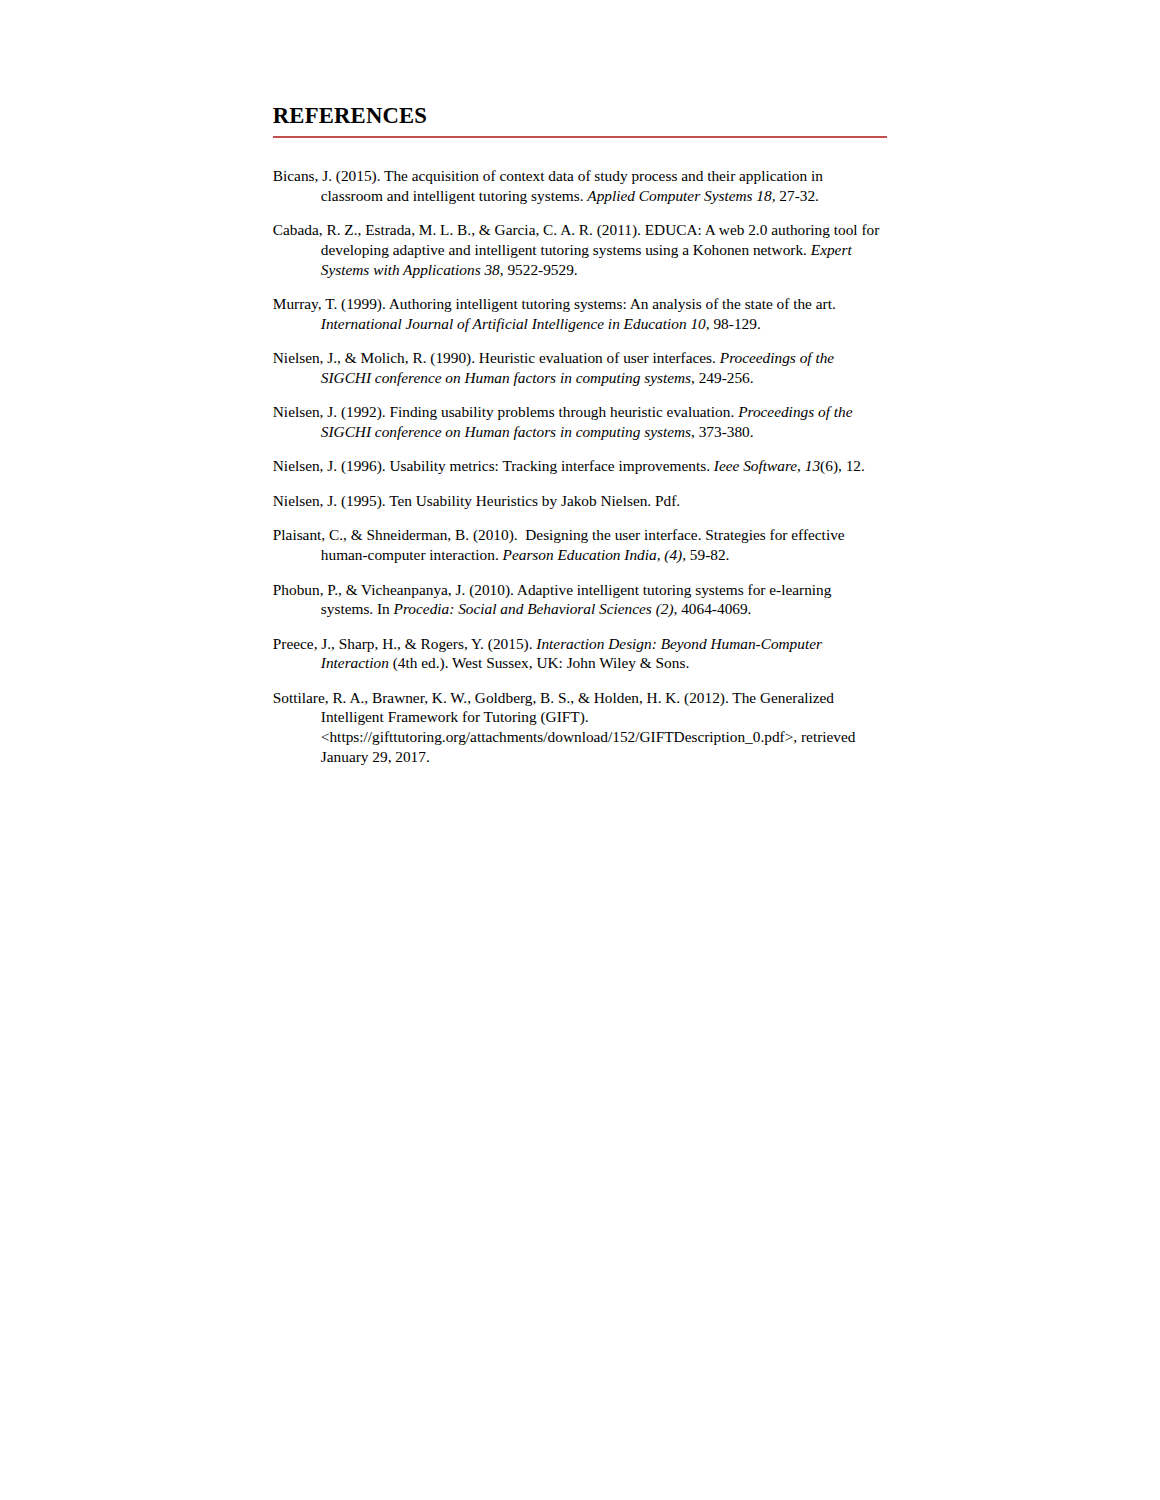REFERENCES
Bicans, J. (2015). The acquisition of context data of study process and their application in classroom and intelligent tutoring systems. Applied Computer Systems 18, 27-32.
Cabada, R. Z., Estrada, M. L. B., & Garcia, C. A. R. (2011). EDUCA: A web 2.0 authoring tool for developing adaptive and intelligent tutoring systems using a Kohonen network. Expert Systems with Applications 38, 9522-9529.
Murray, T. (1999). Authoring intelligent tutoring systems: An analysis of the state of the art. International Journal of Artificial Intelligence in Education 10, 98-129.
Nielsen, J., & Molich, R. (1990). Heuristic evaluation of user interfaces. Proceedings of the SIGCHI conference on Human factors in computing systems, 249-256.
Nielsen, J. (1992). Finding usability problems through heuristic evaluation. Proceedings of the SIGCHI conference on Human factors in computing systems, 373-380.
Nielsen, J. (1996). Usability metrics: Tracking interface improvements. Ieee Software, 13(6), 12.
Nielsen, J. (1995). Ten Usability Heuristics by Jakob Nielsen. Pdf.
Plaisant, C., & Shneiderman, B. (2010). Designing the user interface. Strategies for effective human-computer interaction. Pearson Education India, (4), 59-82.
Phobun, P., & Vicheanpanya, J. (2010). Adaptive intelligent tutoring systems for e-learning systems. In Procedia: Social and Behavioral Sciences (2), 4064-4069.
Preece, J., Sharp, H., & Rogers, Y. (2015). Interaction Design: Beyond Human-Computer Interaction (4th ed.). West Sussex, UK: John Wiley & Sons.
Sottilare, R. A., Brawner, K. W., Goldberg, B. S., & Holden, H. K. (2012). The Generalized Intelligent Framework for Tutoring (GIFT). <https://gifttutoring.org/attachments/download/152/GIFTDescription_0.pdf>, retrieved January 29, 2017.